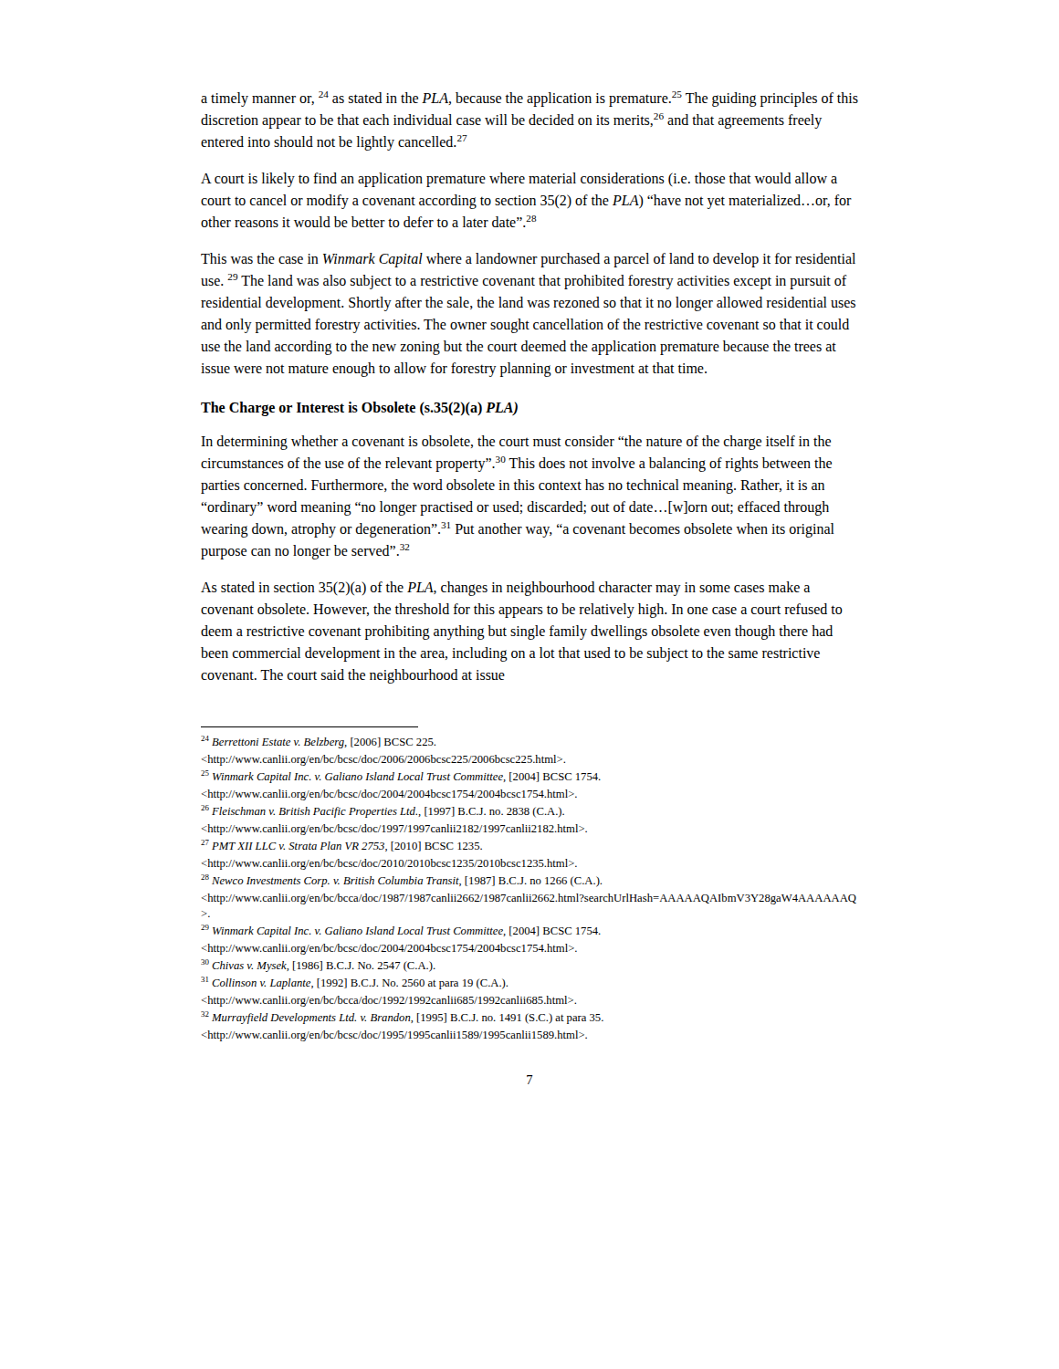a timely manner or, 24 as stated in the PLA, because the application is premature.25 The guiding principles of this discretion appear to be that each individual case will be decided on its merits,26 and that agreements freely entered into should not be lightly cancelled.27
A court is likely to find an application premature where material considerations (i.e. those that would allow a court to cancel or modify a covenant according to section 35(2) of the PLA) “have not yet materialized…or, for other reasons it would be better to defer to a later date”.28
This was the case in Winmark Capital where a landowner purchased a parcel of land to develop it for residential use. 29 The land was also subject to a restrictive covenant that prohibited forestry activities except in pursuit of residential development. Shortly after the sale, the land was rezoned so that it no longer allowed residential uses and only permitted forestry activities. The owner sought cancellation of the restrictive covenant so that it could use the land according to the new zoning but the court deemed the application premature because the trees at issue were not mature enough to allow for forestry planning or investment at that time.
The Charge or Interest is Obsolete (s.35(2)(a) PLA)
In determining whether a covenant is obsolete, the court must consider “the nature of the charge itself in the circumstances of the use of the relevant property”.30 This does not involve a balancing of rights between the parties concerned. Furthermore, the word obsolete in this context has no technical meaning. Rather, it is an “ordinary” word meaning “no longer practised or used; discarded; out of date…[w]orn out; effaced through wearing down, atrophy or degeneration”.31 Put another way, “a covenant becomes obsolete when its original purpose can no longer be served”.32
As stated in section 35(2)(a) of the PLA, changes in neighbourhood character may in some cases make a covenant obsolete. However, the threshold for this appears to be relatively high. In one case a court refused to deem a restrictive covenant prohibiting anything but single family dwellings obsolete even though there had been commercial development in the area, including on a lot that used to be subject to the same restrictive covenant. The court said the neighbourhood at issue
24 Berrettoni Estate v. Belzberg, [2006] BCSC 225.
<http://www.canlii.org/en/bc/bcsc/doc/2006/2006bcsc225/2006bcsc225.html>.
25 Winmark Capital Inc. v. Galiano Island Local Trust Committee, [2004] BCSC 1754.
<http://www.canlii.org/en/bc/bcsc/doc/2004/2004bcsc1754/2004bcsc1754.html>.
26 Fleischman v. British Pacific Properties Ltd., [1997] B.C.J. no. 2838 (C.A.).
<http://www.canlii.org/en/bc/bcsc/doc/1997/1997canlii2182/1997canlii2182.html>.
27 PMT XII LLC v. Strata Plan VR 2753, [2010] BCSC 1235.
<http://www.canlii.org/en/bc/bcsc/doc/2010/2010bcsc1235/2010bcsc1235.html>.
28 Newco Investments Corp. v. British Columbia Transit, [1987] B.C.J. no 1266 (C.A.).
<http://www.canlii.org/en/bc/bcca/doc/1987/1987canlii2662/1987canlii2662.html?searchUrlHash=AAAAAQAIbmV3Y28gaW4AAAAAAQ>.
29 Winmark Capital Inc. v. Galiano Island Local Trust Committee, [2004] BCSC 1754.
<http://www.canlii.org/en/bc/bcsc/doc/2004/2004bcsc1754/2004bcsc1754.html>.
30 Chivas v. Mysek, [1986] B.C.J. No. 2547 (C.A.).
31 Collinson v. Laplante, [1992] B.C.J. No. 2560 at para 19 (C.A.).
<http://www.canlii.org/en/bc/bcca/doc/1992/1992canlii685/1992canlii685.html>.
32 Murrayfield Developments Ltd. v. Brandon, [1995] B.C.J. no. 1491 (S.C.) at para 35.
<http://www.canlii.org/en/bc/bcsc/doc/1995/1995canlii1589/1995canlii1589.html>.
7